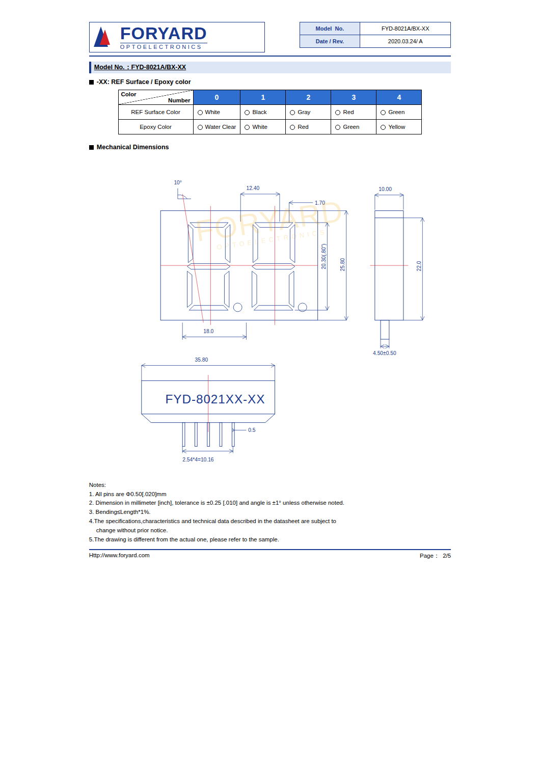FORYARD
OPTOELECTRONICS
| Model No. | FYD-8021A/BX-XX |
| Date / Rev. | 2020.03.24/ A |
Model No.：FYD-8021A/BX-XX
-XX: REF Surface / Epoxy color
| Color Number | 0 | 1 | 2 | 3 | 4 |
| REF Surface Color | White | Black | Gray | Red | Green |
| Epoxy Color | Water Clear | White | Red | Green | Yellow |
Mechanical Dimensions
FORYARD
OPTOELECTRONICS
10° 12.40 1.70 20.30(.80") 25.80 18.0 10.00 22.0 4.50±0.50 35.80 FYD-8021XX-XX 0.5 2.54*4=10.16
Notes:
1. All pins are Φ0.50[.020]mm
2. Dimension in millimeter [inch], tolerance is ±0.25 [.010] and angle is ±1° unless otherwise noted.
3. Bending≤Length*1%.
4.The specifications,characteristics and technical data described in the datasheet are subject to
change without prior notice.
5.The drawing is different from the actual one, please refer to the sample.
Http://www.foryard.com
Page： 2/5